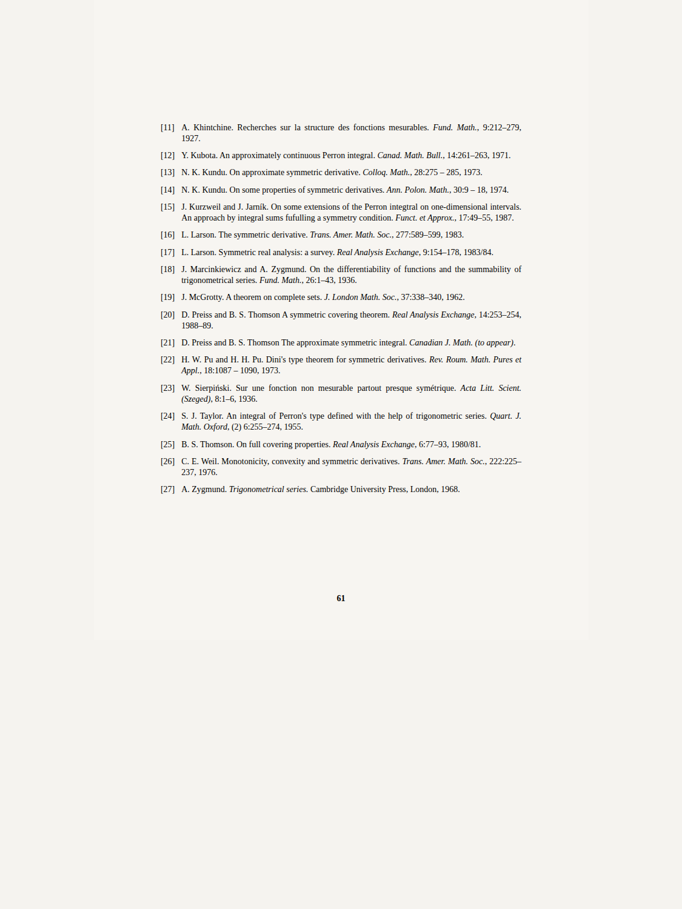[11] A. Khintchine. Recherches sur la structure des fonctions mesurables. Fund. Math., 9:212–279, 1927.
[12] Y. Kubota. An approximately continuous Perron integral. Canad. Math. Bull., 14:261–263, 1971.
[13] N. K. Kundu. On approximate symmetric derivative. Colloq. Math., 28:275 – 285, 1973.
[14] N. K. Kundu. On some properties of symmetric derivatives. Ann. Polon. Math., 30:9 – 18, 1974.
[15] J. Kurzweil and J. Jarník. On some extensions of the Perron integtral on one-dimensional intervals. An approach by integral sums fufulling a symmetry condition. Funct. et Approx., 17:49–55, 1987.
[16] L. Larson. The symmetric derivative. Trans. Amer. Math. Soc., 277:589–599, 1983.
[17] L. Larson. Symmetric real analysis: a survey. Real Analysis Exchange, 9:154–178, 1983/84.
[18] J. Marcinkiewicz and A. Zygmund. On the differentiability of functions and the summability of trigonometrical series. Fund. Math., 26:1–43, 1936.
[19] J. McGrotty. A theorem on complete sets. J. London Math. Soc., 37:338–340, 1962.
[20] D. Preiss and B. S. Thomson A symmetric covering theorem. Real Analysis Exchange, 14:253–254, 1988–89.
[21] D. Preiss and B. S. Thomson The approximate symmetric integral. Canadian J. Math. (to appear).
[22] H. W. Pu and H. H. Pu. Dini's type theorem for symmetric derivatives. Rev. Roum. Math. Pures et Appl., 18:1087 – 1090, 1973.
[23] W. Sierpiński. Sur une fonction non mesurable partout presque symétrique. Acta Litt. Scient. (Szeged), 8:1–6, 1936.
[24] S. J. Taylor. An integral of Perron's type defined with the help of trigonometric series. Quart. J. Math. Oxford, (2) 6:255–274, 1955.
[25] B. S. Thomson. On full covering properties. Real Analysis Exchange, 6:77–93, 1980/81.
[26] C. E. Weil. Monotonicity, convexity and symmetric derivatives. Trans. Amer. Math. Soc., 222:225–237, 1976.
[27] A. Zygmund. Trigonometrical series. Cambridge University Press, London, 1968.
61